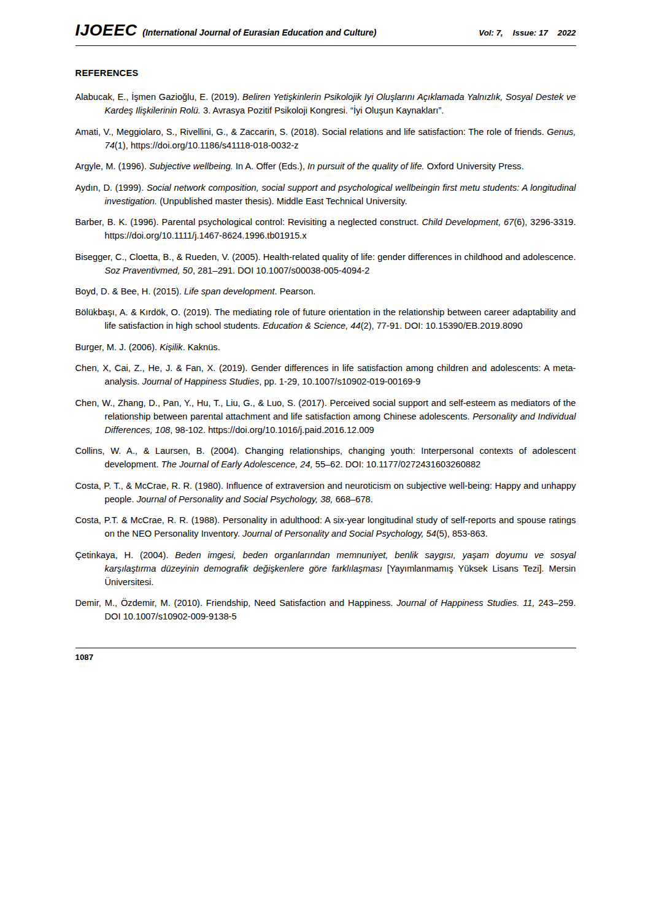IJOEEC (International Journal of Eurasian Education and Culture) Vol: 7,Issue: 172022
REFERENCES
Alabucak, E., İşmen Gazioğlu, E. (2019). Beliren Yetişkinlerin Psikolojik Iyi Oluşlarını Açıklamada Yalnızlık, Sosyal Destek ve Kardeş Ilişkilerinin Rolü. 3. Avrasya Pozitif Psikoloji Kongresi. “İyi Oluşun Kaynakları”.
Amati, V., Meggiolaro, S., Rivellini, G., & Zaccarin, S. (2018). Social relations and life satisfaction: The role of friends. Genus, 74(1), https://doi.org/10.1186/s41118-018-0032-z
Argyle, M. (1996). Subjective wellbeing. In A. Offer (Eds.), In pursuit of the quality of life. Oxford University Press.
Aydın, D. (1999). Social network composition, social support and psychological wellbeingin first metu students: A longitudinal investigation. (Unpublished master thesis). Middle East Technical University.
Barber, B. K. (1996). Parental psychological control: Revisiting a neglected construct. Child Development, 67(6), 3296-3319. https://doi.org/10.1111/j.1467-8624.1996.tb01915.x
Bisegger, C., Cloetta, B., & Rueden, V. (2005). Health-related quality of life: gender differences in childhood and adolescence. Soz Praventivmed, 50, 281–291. DOI 10.1007/s00038-005-4094-2
Boyd, D. & Bee, H. (2015). Life span development. Pearson.
Bölükbaşı, A. & Kırdök, O. (2019). The mediating role of future orientation in the relationship between career adaptability and life satisfaction in high school students. Education & Science, 44(2), 77-91. DOI: 10.15390/EB.2019.8090
Burger, M. J. (2006). Kişilik. Kaknüs.
Chen, X, Cai, Z., He, J. & Fan, X. (2019). Gender differences in life satisfaction among children and adolescents: A meta-analysis. Journal of Happiness Studies, pp. 1-29, 10.1007/s10902-019-00169-9
Chen, W., Zhang, D., Pan, Y., Hu, T., Liu, G., & Luo, S. (2017). Perceived social support and self-esteem as mediators of the relationship between parental attachment and life satisfaction among Chinese adolescents. Personality and Individual Differences, 108, 98-102. https://doi.org/10.1016/j.paid.2016.12.009
Collins, W. A., & Laursen, B. (2004). Changing relationships, changing youth: Interpersonal contexts of adolescent development. The Journal of Early Adolescence, 24, 55–62. DOI: 10.1177/0272431603260882
Costa, P. T., & McCrae, R. R. (1980). Influence of extraversion and neuroticism on subjective well-being: Happy and unhappy people. Journal of Personality and Social Psychology, 38, 668–678.
Costa, P.T. & McCrae, R. R. (1988). Personality in adulthood: A six-year longitudinal study of self-reports and spouse ratings on the NEO Personality Inventory. Journal of Personality and Social Psychology, 54(5), 853-863.
Çetinkaya, H. (2004). Beden imgesi, beden organlarından memnuniyet, benlik saygısı, yaşam doyumu ve sosyal karşılaştırma düzeyinin demografik değişkenlere göre farklılaşması [Yayımlanmamış Yüksek Lisans Tezi]. Mersin Üniversitesi.
Demir, M., Özdemir, M. (2010). Friendship, Need Satisfaction and Happiness. Journal of Happiness Studies. 11, 243–259. DOI 10.1007/s10902-009-9138-5
1087